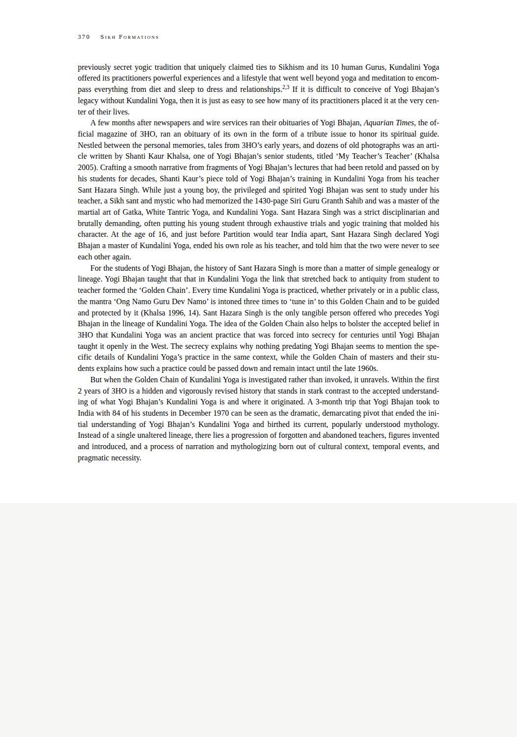370 Sikh Formations
previously secret yogic tradition that uniquely claimed ties to Sikhism and its 10 human Gurus, Kundalini Yoga offered its practitioners powerful experiences and a lifestyle that went well beyond yoga and meditation to encompass everything from diet and sleep to dress and relationships.2,3 If it is difficult to conceive of Yogi Bhajan’s legacy without Kundalini Yoga, then it is just as easy to see how many of its practitioners placed it at the very center of their lives.
A few months after newspapers and wire services ran their obituaries of Yogi Bhajan, Aquarian Times, the official magazine of 3HO, ran an obituary of its own in the form of a tribute issue to honor its spiritual guide. Nestled between the personal memories, tales from 3HO’s early years, and dozens of old photographs was an article written by Shanti Kaur Khalsa, one of Yogi Bhajan’s senior students, titled ‘My Teacher’s Teacher’ (Khalsa 2005). Crafting a smooth narrative from fragments of Yogi Bhajan’s lectures that had been retold and passed on by his students for decades, Shanti Kaur’s piece told of Yogi Bhajan’s training in Kundalini Yoga from his teacher Sant Hazara Singh. While just a young boy, the privileged and spirited Yogi Bhajan was sent to study under his teacher, a Sikh sant and mystic who had memorized the 1430-page Siri Guru Granth Sahib and was a master of the martial art of Gatka, White Tantric Yoga, and Kundalini Yoga. Sant Hazara Singh was a strict disciplinarian and brutally demanding, often putting his young student through exhaustive trials and yogic training that molded his character. At the age of 16, and just before Partition would tear India apart, Sant Hazara Singh declared Yogi Bhajan a master of Kundalini Yoga, ended his own role as his teacher, and told him that the two were never to see each other again.
For the students of Yogi Bhajan, the history of Sant Hazara Singh is more than a matter of simple genealogy or lineage. Yogi Bhajan taught that that in Kundalini Yoga the link that stretched back to antiquity from student to teacher formed the ‘Golden Chain’. Every time Kundalini Yoga is practiced, whether privately or in a public class, the mantra ‘Ong Namo Guru Dev Namo’ is intoned three times to ‘tune in’ to this Golden Chain and to be guided and protected by it (Khalsa 1996, 14). Sant Hazara Singh is the only tangible person offered who precedes Yogi Bhajan in the lineage of Kundalini Yoga. The idea of the Golden Chain also helps to bolster the accepted belief in 3HO that Kundalini Yoga was an ancient practice that was forced into secrecy for centuries until Yogi Bhajan taught it openly in the West. The secrecy explains why nothing predating Yogi Bhajan seems to mention the specific details of Kundalini Yoga’s practice in the same context, while the Golden Chain of masters and their students explains how such a practice could be passed down and remain intact until the late 1960s.
But when the Golden Chain of Kundalini Yoga is investigated rather than invoked, it unravels. Within the first 2 years of 3HO is a hidden and vigorously revised history that stands in stark contrast to the accepted understanding of what Yogi Bhajan’s Kundalini Yoga is and where it originated. A 3-month trip that Yogi Bhajan took to India with 84 of his students in December 1970 can be seen as the dramatic, demarcating pivot that ended the initial understanding of Yogi Bhajan’s Kundalini Yoga and birthed its current, popularly understood mythology. Instead of a single unaltered lineage, there lies a progression of forgotten and abandoned teachers, figures invented and introduced, and a process of narration and mythologizing born out of cultural context, temporal events, and pragmatic necessity.